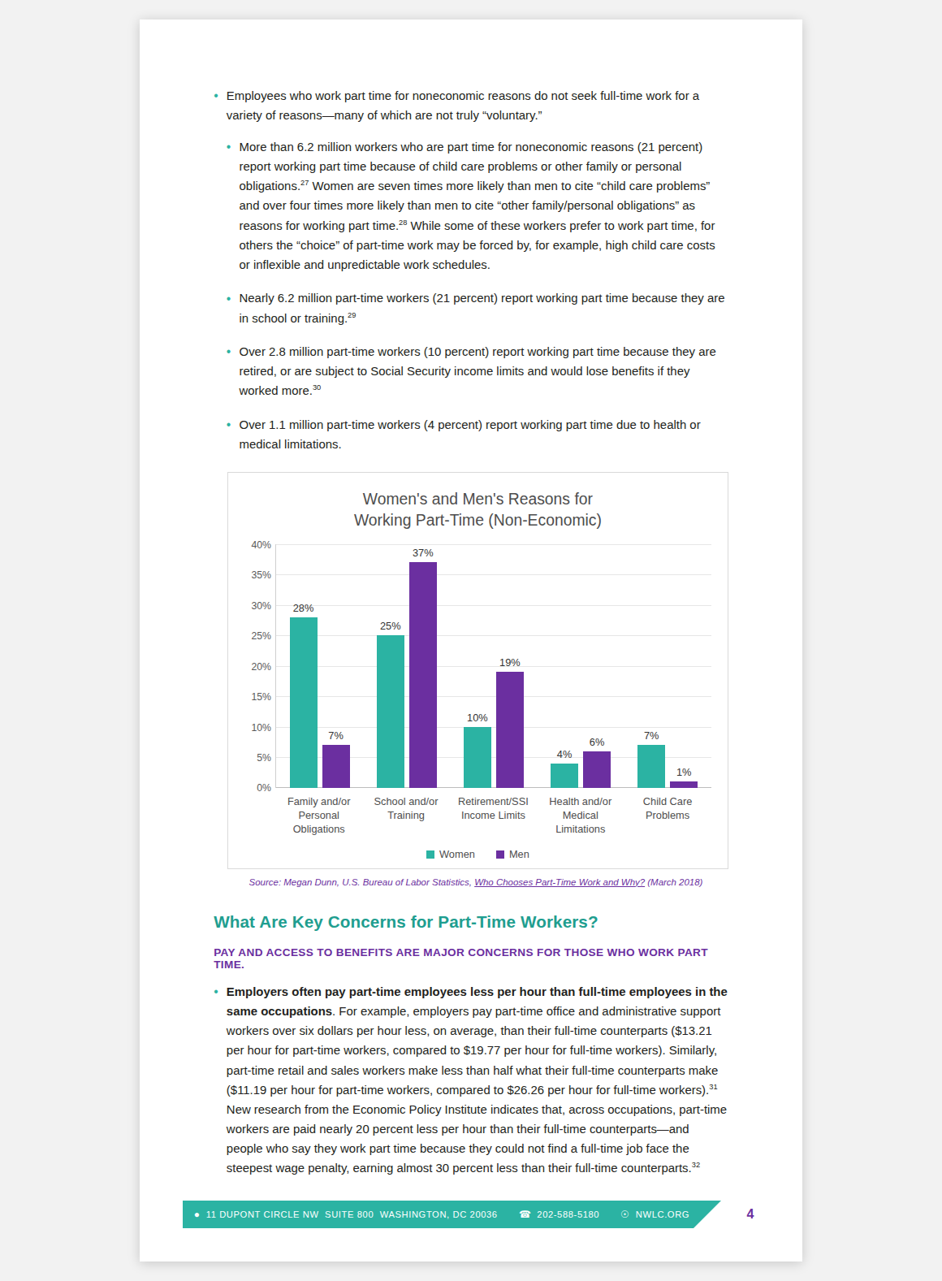Employees who work part time for noneconomic reasons do not seek full-time work for a variety of reasons—many of which are not truly “voluntary.”
More than 6.2 million workers who are part time for noneconomic reasons (21 percent) report working part time because of child care problems or other family or personal obligations.27 Women are seven times more likely than men to cite “child care problems” and over four times more likely than men to cite “other family/personal obligations” as reasons for working part time.28 While some of these workers prefer to work part time, for others the “choice” of part-time work may be forced by, for example, high child care costs or inflexible and unpredictable work schedules.
Nearly 6.2 million part-time workers (21 percent) report working part time because they are in school or training.29
Over 2.8 million part-time workers (10 percent) report working part time because they are retired, or are subject to Social Security income limits and would lose benefits if they worked more.30
Over 1.1 million part-time workers (4 percent) report working part time due to health or medical limitations.
Women's and Men's Reasons for
Working Part-Time (Non-Economic)
40%
35%
30%
25%
20%
15%
10%
5%
0%
28%
7%
25%
37%
10%
19%
4%
6%
7%
1%
Family and/or
Personal
Obligations
School and/or
Training
Retirement/SSI
Income Limits
Health and/or
Medical Limitations
Child Care
Problems
Women Men
Source: Megan Dunn, U.S. Bureau of Labor Statistics, Who Chooses Part-Time Work and Why? (March 2018)
What Are Key Concerns for Part-Time Workers?
Pay and access to benefits are major concerns for those who work part time.
Employers often pay part-time employees less per hour than full-time employees in the same occupations. For example, employers pay part-time office and administrative support workers over six dollars per hour less, on average, than their full-time counterparts ($13.21 per hour for part-time workers, compared to $19.77 per hour for full-time workers). Similarly, part-time retail and sales workers make less than half what their full-time counterparts make ($11.19 per hour for part-time workers, compared to $26.26 per hour for full-time workers).31 New research from the Economic Policy Institute indicates that, across occupations, part-time workers are paid nearly 20 percent less per hour than their full-time counterparts—and people who say they work part time because they could not find a full-time job face the steepest wage penalty, earning almost 30 percent less than their full-time counterparts.32
●11 DUPONT CIRCLE NW SUITE 800 WASHINGTON, DC 20036 ☎202-588-5180 ☉NWLC.ORG
4